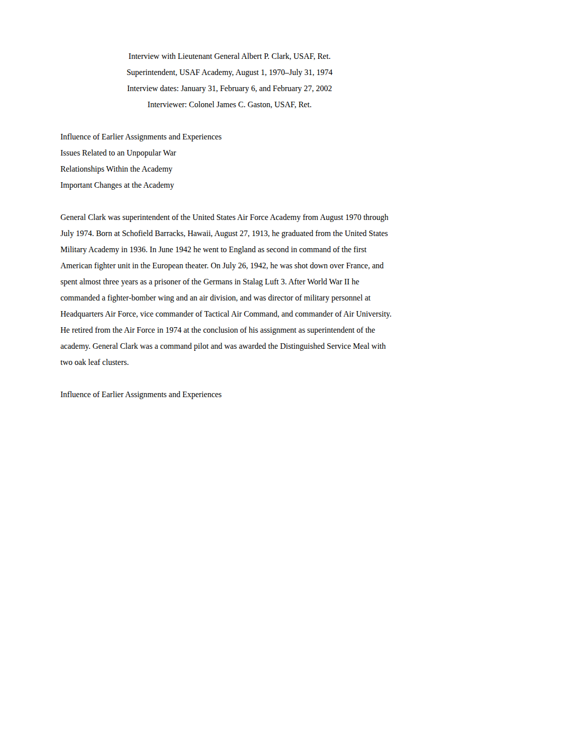Interview with Lieutenant General Albert P. Clark, USAF, Ret.
Superintendent, USAF Academy, August 1, 1970–July 31, 1974
Interview dates: January 31, February 6, and February 27, 2002
Interviewer: Colonel James C. Gaston, USAF, Ret.
Influence of Earlier Assignments and Experiences
Issues Related to an Unpopular War
Relationships Within the Academy
Important Changes at the Academy
General Clark was superintendent of the United States Air Force Academy from August 1970 through July 1974. Born at Schofield Barracks, Hawaii, August 27, 1913, he graduated from the United States Military Academy in 1936. In June 1942 he went to England as second in command of the first American fighter unit in the European theater. On July 26, 1942, he was shot down over France, and spent almost three years as a prisoner of the Germans in Stalag Luft 3. After World War II he commanded a fighter-bomber wing and an air division, and was director of military personnel at Headquarters Air Force, vice commander of Tactical Air Command, and commander of Air University. He retired from the Air Force in 1974 at the conclusion of his assignment as superintendent of the academy. General Clark was a command pilot and was awarded the Distinguished Service Meal with two oak leaf clusters.
Influence of Earlier Assignments and Experiences